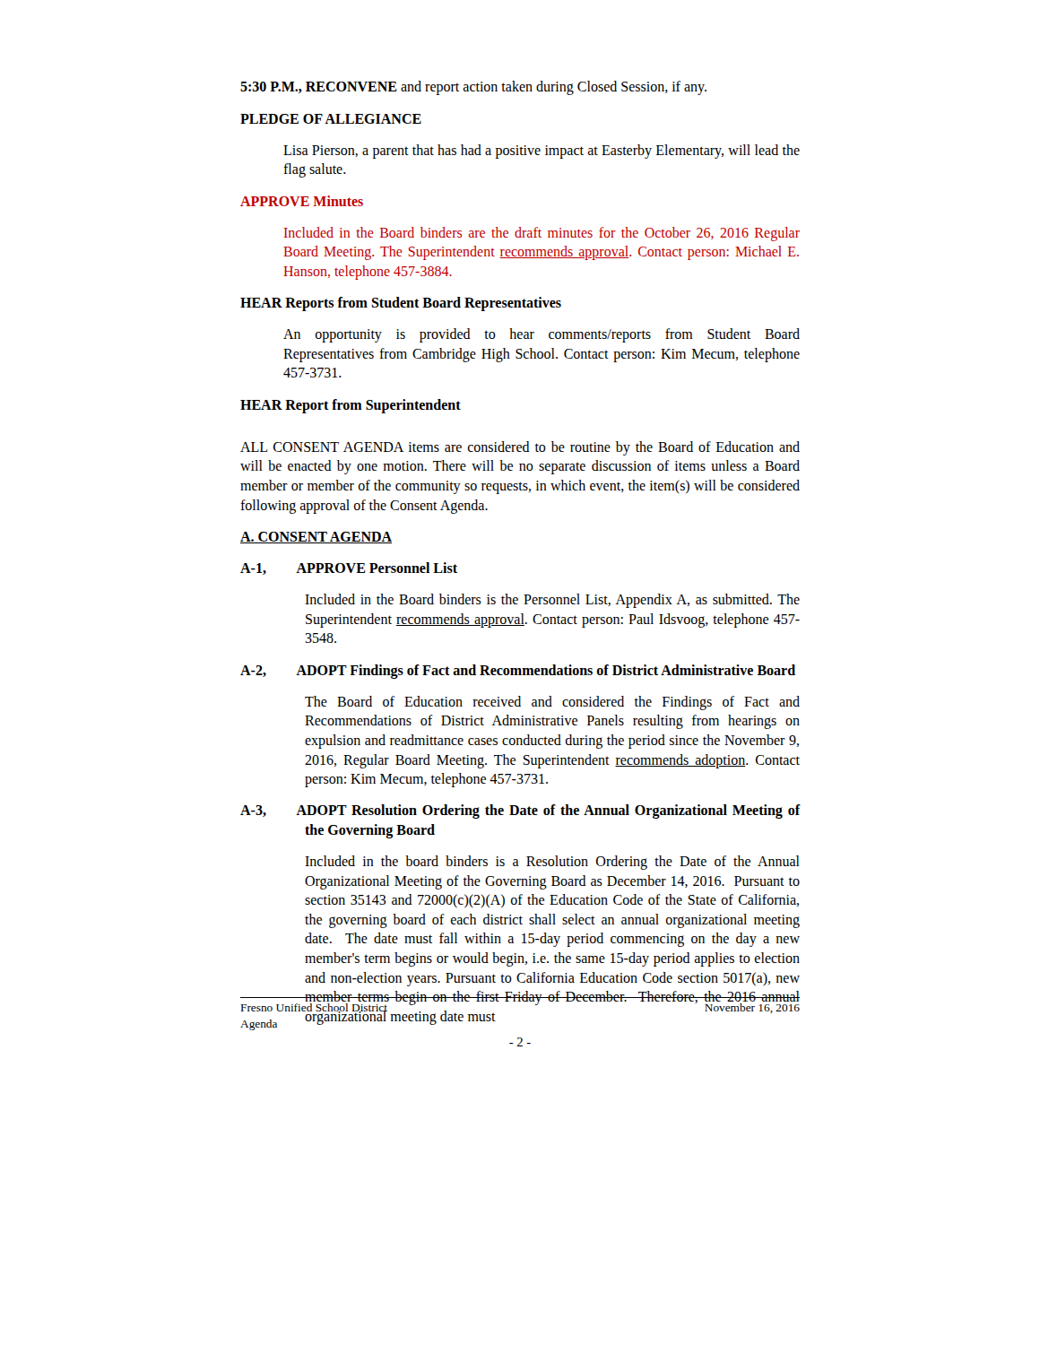5:30 P.M., RECONVENE and report action taken during Closed Session, if any.
PLEDGE OF ALLEGIANCE
Lisa Pierson, a parent that has had a positive impact at Easterby Elementary, will lead the flag salute.
APPROVE Minutes
Included in the Board binders are the draft minutes for the October 26, 2016 Regular Board Meeting. The Superintendent recommends approval. Contact person: Michael E. Hanson, telephone 457-3884.
HEAR Reports from Student Board Representatives
An opportunity is provided to hear comments/reports from Student Board Representatives from Cambridge High School. Contact person: Kim Mecum, telephone 457-3731.
HEAR Report from Superintendent
ALL CONSENT AGENDA items are considered to be routine by the Board of Education and will be enacted by one motion. There will be no separate discussion of items unless a Board member or member of the community so requests, in which event, the item(s) will be considered following approval of the Consent Agenda.
A. CONSENT AGENDA
A-1, APPROVE Personnel List
Included in the Board binders is the Personnel List, Appendix A, as submitted. The Superintendent recommends approval. Contact person: Paul Idsvoog, telephone 457-3548.
A-2, ADOPT Findings of Fact and Recommendations of District Administrative Board
The Board of Education received and considered the Findings of Fact and Recommendations of District Administrative Panels resulting from hearings on expulsion and readmittance cases conducted during the period since the November 9, 2016, Regular Board Meeting. The Superintendent recommends adoption. Contact person: Kim Mecum, telephone 457-3731.
A-3, ADOPT Resolution Ordering the Date of the Annual Organizational Meeting of the Governing Board
Included in the board binders is a Resolution Ordering the Date of the Annual Organizational Meeting of the Governing Board as December 14, 2016. Pursuant to section 35143 and 72000(c)(2)(A) of the Education Code of the State of California, the governing board of each district shall select an annual organizational meeting date. The date must fall within a 15-day period commencing on the day a new member's term begins or would begin, i.e. the same 15-day period applies to election and non-election years. Pursuant to California Education Code section 5017(a), new member terms begin on the first Friday of December. Therefore, the 2016 annual organizational meeting date must
Fresno Unified School District November 16, 2016
Agenda
- 2 -